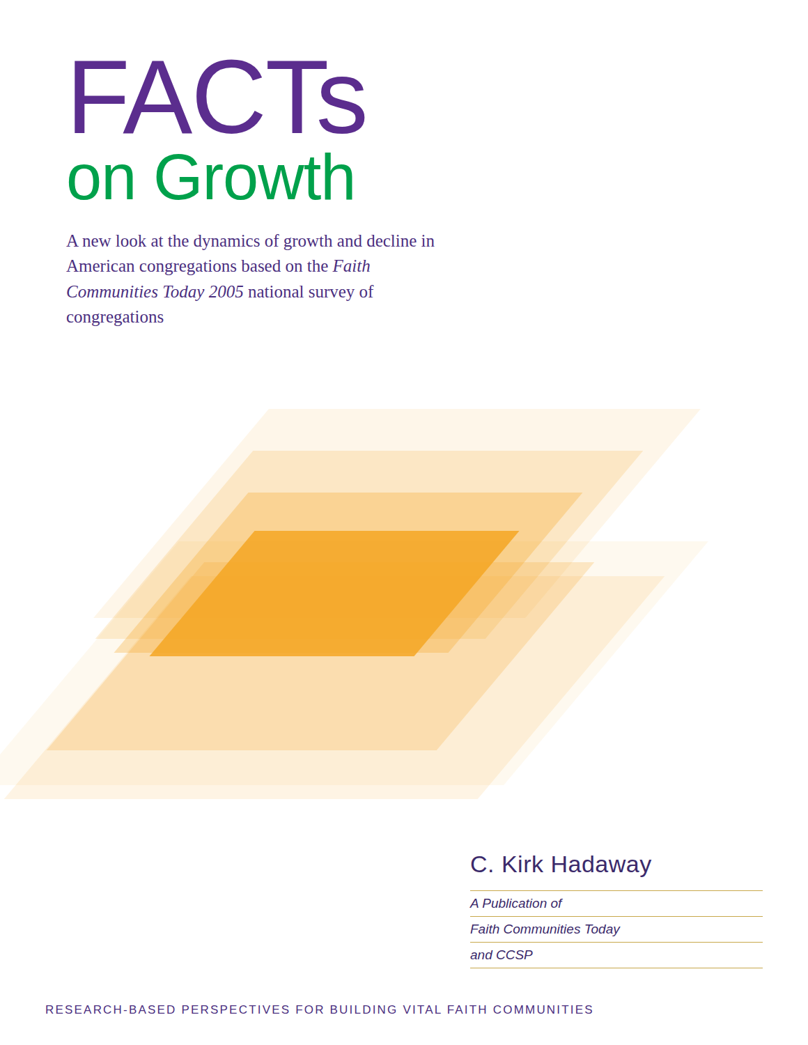FACTs
on Growth
A new look at the dynamics of growth and decline in American congregations based on the Faith Communities Today 2005 national survey of congregations
C. Kirk Hadaway
A Publication of
Faith Communities Today
and CCSP
Research-based perspectives for building vital faith communities